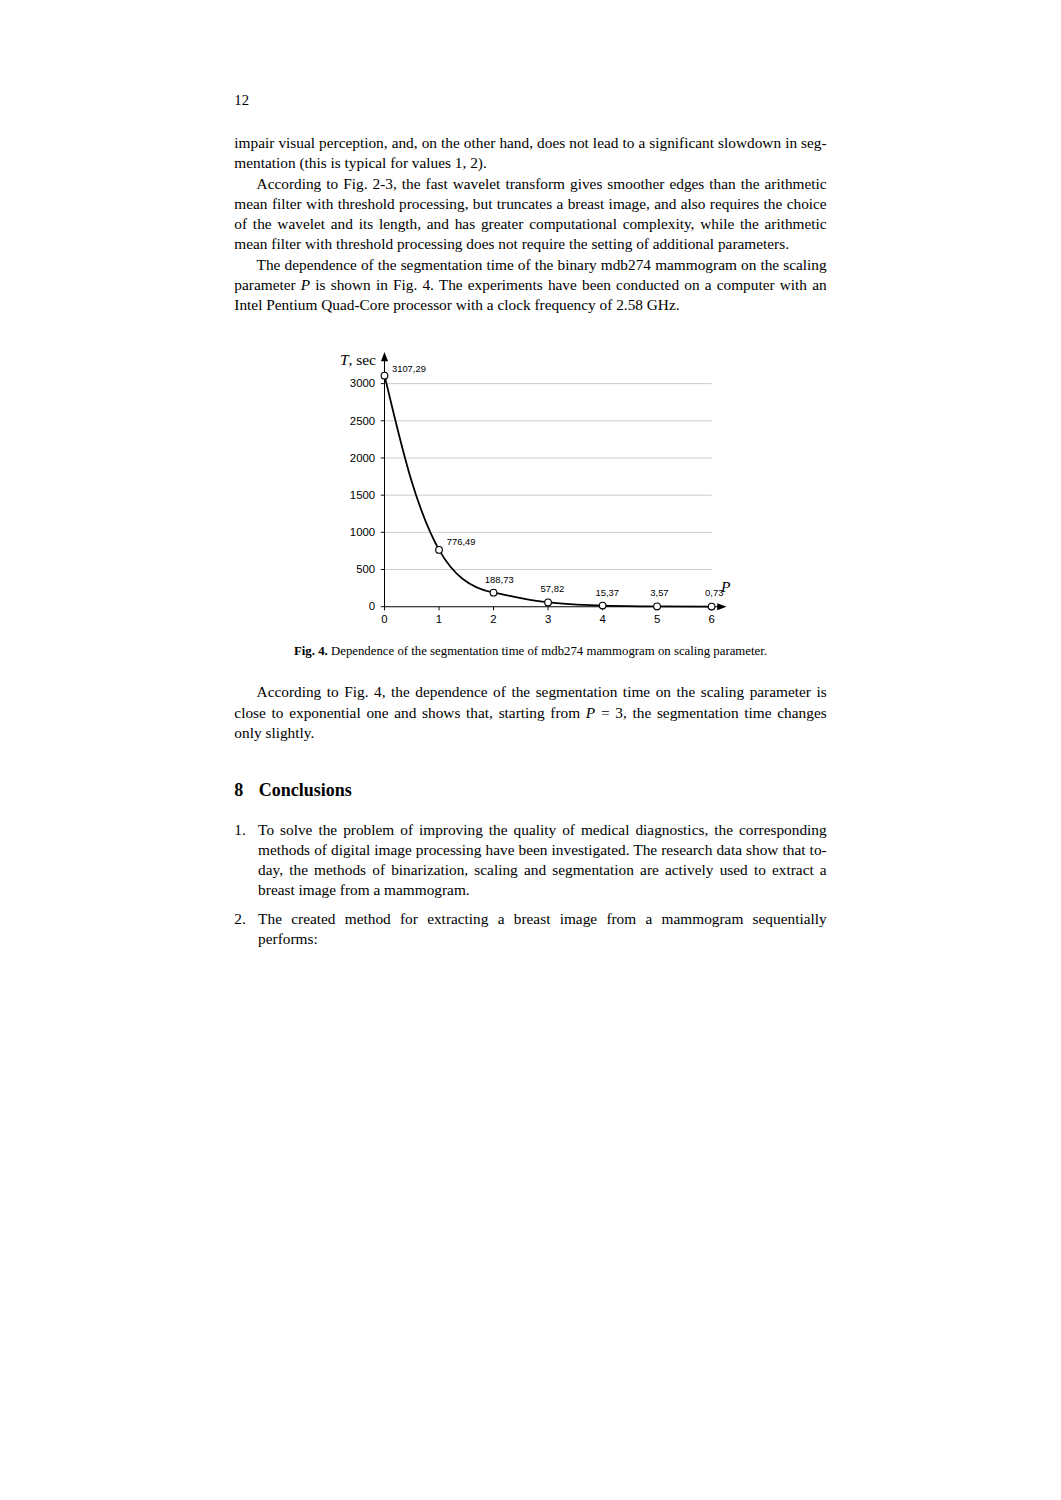12
impair visual perception, and, on the other hand, does not lead to a significant slowdown in segmentation (this is typical for values 1, 2).
According to Fig. 2-3, the fast wavelet transform gives smoother edges than the arithmetic mean filter with threshold processing, but truncates a breast image, and also requires the choice of the wavelet and its length, and has greater computational complexity, while the arithmetic mean filter with threshold processing does not require the setting of additional parameters.
The dependence of the segmentation time of the binary mdb274 mammogram on the scaling parameter P is shown in Fig. 4. The experiments have been conducted on a computer with an Intel Pentium Quad-Core processor with a clock frequency of 2.58 GHz.
3000 2500 2000 1500 1000 500 0 0 1 2 3 4 5 6 T, sec P 3107,29 776,49 188,73 57,82 15,37 3,57 0,73
Fig. 4. Dependence of the segmentation time of mdb274 mammogram on scaling parameter.
According to Fig. 4, the dependence of the segmentation time on the scaling parameter is close to exponential one and shows that, starting from P = 3, the segmentation time changes only slightly.
8 Conclusions
To solve the problem of improving the quality of medical diagnostics, the corresponding methods of digital image processing have been investigated. The research data show that today, the methods of binarization, scaling and segmentation are actively used to extract a breast image from a mammogram.
The created method for extracting a breast image from a mammogram sequentially performs: